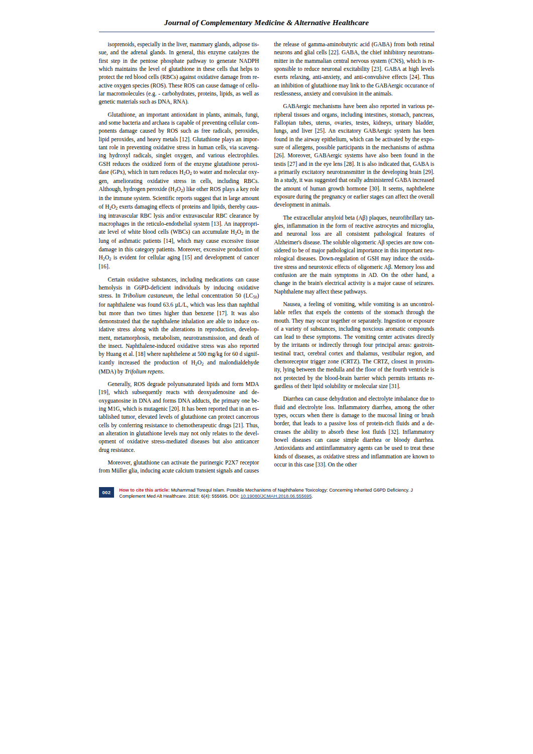Journal of Complementary Medicine & Alternative Healthcare
isoprenoids, especially in the liver, mammary glands, adipose tissue, and the adrenal glands. In general, this enzyme catalyzes the first step in the pentose phosphate pathway to generate NADPH which maintains the level of glutathione in these cells that helps to protect the red blood cells (RBCs) against oxidative damage from reactive oxygen species (ROS). These ROS can cause damage of cellular macromolecules (e.g. - carbohydrates, proteins, lipids, as well as genetic materials such as DNA, RNA).
Glutathione, an important antioxidant in plants, animals, fungi, and some bacteria and archaea is capable of preventing cellular components damage caused by ROS such as free radicals, peroxides, lipid peroxides, and heavy metals [12]. Glutathione plays an important role in preventing oxidative stress in human cells, via scavenging hydroxyl radicals, singlet oxygen, and various electrophiles. GSH reduces the oxidized form of the enzyme glutathione peroxidase (GPx), which in turn reduces H2O2 to water and molecular oxygen, ameliorating oxidative stress in cells, including RBCs. Although, hydrogen peroxide (H2O2) like other ROS plays a key role in the immune system. Scientific reports suggest that in large amount of H2O2 exerts damaging effects of proteins and lipids, thereby causing intravascular RBC lysis and/or extravascular RBC clearance by macrophages in the reticulo-endothelial system [13]. An inappropriate level of white blood cells (WBCs) can accumulate H2O2 in the lung of asthmatic patients [14], which may cause excessive tissue damage in this category patients. Moreover, excessive production of H2O2 is evident for cellular aging [15] and development of cancer [16].
Certain oxidative substances, including medications can cause hemolysis in G6PD-deficient individuals by inducing oxidative stress. In Tribolium castaneum, the lethal concentration 50 (LC50) for naphthalene was found 63.6 µL/L, which was less than naphthal but more than two times higher than benzene [17]. It was also demonstrated that the naphthalene inhalation are able to induce oxidative stress along with the alterations in reproduction, development, metamorphosis, metabolism, neurotransmission, and death of the insect. Naphthalene-induced oxidative stress was also reported by Huang et al. [18] where naphthelene at 500 mg/kg for 60 d significantly increased the production of H2O2 and malondialdehyde (MDA) by Trifolium repens.
Generally, ROS degrade polyunsaturated lipids and form MDA [19], which subsequently reacts with deoxyadenosine and deoxyguanosine in DNA and forms DNA adducts, the primary one being M1G, which is mutagenic [20]. It has been reported that in an established tumor, elevated levels of glutathione can protect cancerous cells by conferring resistance to chemotherapeutic drugs [21]. Thus, an alteration in glutathione levels may not only relates to the development of oxidative stress-mediated diseases but also anticancer drug resistance.
Moreover, glutathione can activate the purinergic P2X7 receptor from Müller glia, inducing acute calcium transient signals and causes the release of gamma-aminobutyric acid (GABA) from both retinal neurons and glial cells [22]. GABA, the chief inhibitory neurotransmitter in the mammalian central nervous system (CNS), which is responsible to reduce neuronal excitability [23]. GABA at high levels exerts relaxing, anti-anxiety, and anti-convulsive effects [24]. Thus an inhibition of glutathione may link to the GABAergic occurance of restlessness, anxiety and convulsion in the animals.
GABAergic mechanisms have been also reported in various peripheral tissues and organs, including intestines, stomach, pancreas, Fallopian tubes, uterus, ovaries, testes, kidneys, urinary bladder, lungs, and liver [25]. An excitatory GABAergic system has been found in the airway epithelium, which can be activated by the exposure of allergens, possible participants in the mechanisms of asthma [26]. Moreover, GABAergic systems have also been found in the testis [27] and in the eye lens [28]. It is also indicated that, GABA is a primarily excitatory neurotransmitter in the developing brain [29]. In a study, it was suggested that orally administered GABA increased the amount of human growth hormone [30]. It seems, naphthelene exposure during the pregnancy or earlier stages can affect the overall development in animals.
The extracellular amyloid beta (Aβ) plaques, neurofibrillary tangles, inflammation in the form of reactive astrocytes and microglia, and neuronal loss are all consistent pathological features of Alzheimer's disease. The soluble oligomeric Aβ species are now considered to be of major pathological importance in this important neurological diseases. Down-regulation of GSH may induce the oxidative stress and neurotoxic effects of oligomeric Aβ. Memory loss and confusion are the main symptoms in AD. On the other hand, a change in the brain's electrical activity is a major cause of seizures. Naphthalene may affect these pathways.
Nausea, a feeling of vomiting, while vomiting is an uncontrollable reflex that expels the contents of the stomach through the mouth. They may occur together or separately. Ingestion or exposure of a variety of substances, including noxcious aromatic compounds can lead to these symptoms. The vomiting center activates directly by the irritants or indirectly through four principal areas: gastrointestinal tract, cerebral cortex and thalamus, vestibular region, and chemoreceptor trigger zone (CRTZ). The CRTZ, closest in proximity, lying between the medulla and the floor of the fourth ventricle is not protected by the blood-brain barrier which permits irritants regardless of their lipid solubility or molecular size [31].
Diarrhea can cause dehydration and electrolyte imbalance due to fluid and electrolyte loss. Inflammatory diarrhea, among the other types, occurs when there is damage to the mucosal lining or brush border, that leads to a passive loss of protein-rich fluids and a decreases the ability to absorb these lost fluids [32]. Inflammatory bowel diseases can cause simple diarrhea or bloody diarrhea. Antioxidants and antiinflammatory agents can be used to treat these kinds of diseases, as oxidative stress and inflammation are known to occur in this case [33]. On the other
002
How to cite this article: Muhammad Torequl Islam. Possible Mechanisms of Naphthalene Toxicology: Concerning Inherited G6PD Deficiency. J Complement Med Alt Healthcare. 2018; 6(4): 555695. DOI: 10.19080/JCMAH.2018.06.555695.